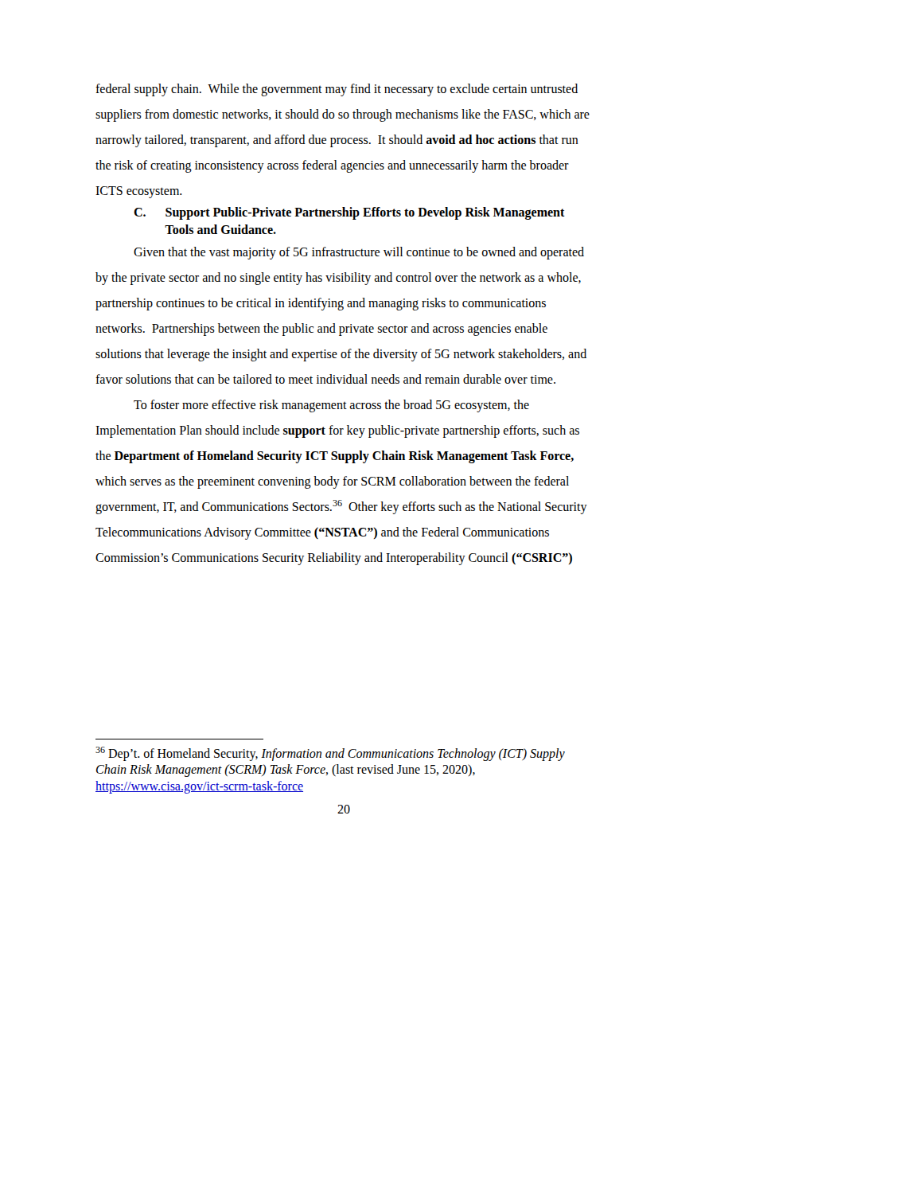federal supply chain. While the government may find it necessary to exclude certain untrusted suppliers from domestic networks, it should do so through mechanisms like the FASC, which are narrowly tailored, transparent, and afford due process. It should avoid ad hoc actions that run the risk of creating inconsistency across federal agencies and unnecessarily harm the broader ICTS ecosystem.
C. Support Public-Private Partnership Efforts to Develop Risk Management Tools and Guidance.
Given that the vast majority of 5G infrastructure will continue to be owned and operated by the private sector and no single entity has visibility and control over the network as a whole, partnership continues to be critical in identifying and managing risks to communications networks. Partnerships between the public and private sector and across agencies enable solutions that leverage the insight and expertise of the diversity of 5G network stakeholders, and favor solutions that can be tailored to meet individual needs and remain durable over time.
To foster more effective risk management across the broad 5G ecosystem, the Implementation Plan should include support for key public-private partnership efforts, such as the Department of Homeland Security ICT Supply Chain Risk Management Task Force, which serves as the preeminent convening body for SCRM collaboration between the federal government, IT, and Communications Sectors.36 Other key efforts such as the National Security Telecommunications Advisory Committee (“NSTAC”) and the Federal Communications Commission’s Communications Security Reliability and Interoperability Council (“CSRIC”)
36 Dep’t. of Homeland Security, Information and Communications Technology (ICT) Supply Chain Risk Management (SCRM) Task Force, (last revised June 15, 2020), https://www.cisa.gov/ict-scrm-task-force
20